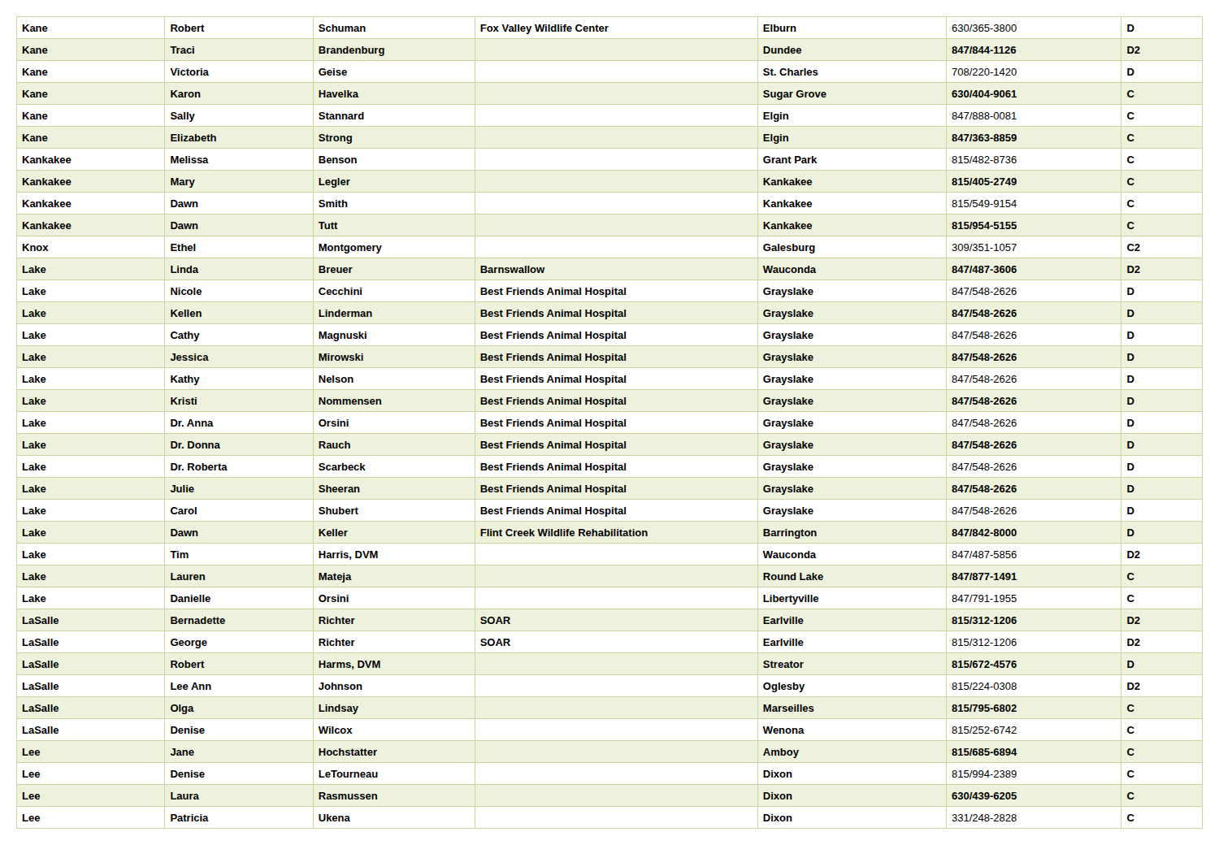| Kane | Robert | Schuman | Fox Valley Wildlife Center | Elburn | 630/365-3800 | D |
| Kane | Traci | Brandenburg | | Dundee | 847/844-1126 | D2 |
| Kane | Victoria | Geise | | St. Charles | 708/220-1420 | D |
| Kane | Karon | Havelka | | Sugar Grove | 630/404-9061 | C |
| Kane | Sally | Stannard | | Elgin | 847/888-0081 | C |
| Kane | Elizabeth | Strong | | Elgin | 847/363-8859 | C |
| Kankakee | Melissa | Benson | | Grant Park | 815/482-8736 | C |
| Kankakee | Mary | Legler | | Kankakee | 815/405-2749 | C |
| Kankakee | Dawn | Smith | | Kankakee | 815/549-9154 | C |
| Kankakee | Dawn | Tutt | | Kankakee | 815/954-5155 | C |
| Knox | Ethel | Montgomery | | Galesburg | 309/351-1057 | C2 |
| Lake | Linda | Breuer | Barnswallow | Wauconda | 847/487-3606 | D2 |
| Lake | Nicole | Cecchini | Best Friends Animal Hospital | Grayslake | 847/548-2626 | D |
| Lake | Kellen | Linderman | Best Friends Animal Hospital | Grayslake | 847/548-2626 | D |
| Lake | Cathy | Magnuski | Best Friends Animal Hospital | Grayslake | 847/548-2626 | D |
| Lake | Jessica | Mirowski | Best Friends Animal Hospital | Grayslake | 847/548-2626 | D |
| Lake | Kathy | Nelson | Best Friends Animal Hospital | Grayslake | 847/548-2626 | D |
| Lake | Kristi | Nommensen | Best Friends Animal Hospital | Grayslake | 847/548-2626 | D |
| Lake | Dr. Anna | Orsini | Best Friends Animal Hospital | Grayslake | 847/548-2626 | D |
| Lake | Dr. Donna | Rauch | Best Friends Animal Hospital | Grayslake | 847/548-2626 | D |
| Lake | Dr. Roberta | Scarbeck | Best Friends Animal Hospital | Grayslake | 847/548-2626 | D |
| Lake | Julie | Sheeran | Best Friends Animal Hospital | Grayslake | 847/548-2626 | D |
| Lake | Carol | Shubert | Best Friends Animal Hospital | Grayslake | 847/548-2626 | D |
| Lake | Dawn | Keller | Flint Creek Wildlife Rehabilitation | Barrington | 847/842-8000 | D |
| Lake | Tim | Harris, DVM | | Wauconda | 847/487-5856 | D2 |
| Lake | Lauren | Mateja | | Round Lake | 847/877-1491 | C |
| Lake | Danielle | Orsini | | Libertyville | 847/791-1955 | C |
| LaSalle | Bernadette | Richter | SOAR | Earlville | 815/312-1206 | D2 |
| LaSalle | George | Richter | SOAR | Earlville | 815/312-1206 | D2 |
| LaSalle | Robert | Harms, DVM | | Streator | 815/672-4576 | D |
| LaSalle | Lee Ann | Johnson | | Oglesby | 815/224-0308 | D2 |
| LaSalle | Olga | Lindsay | | Marseilles | 815/795-6802 | C |
| LaSalle | Denise | Wilcox | | Wenona | 815/252-6742 | C |
| Lee | Jane | Hochstatter | | Amboy | 815/685-6894 | C |
| Lee | Denise | LeTourneau | | Dixon | 815/994-2389 | C |
| Lee | Laura | Rasmussen | | Dixon | 630/439-6205 | C |
| Lee | Patricia | Ukena | | Dixon | 331/248-2828 | C |